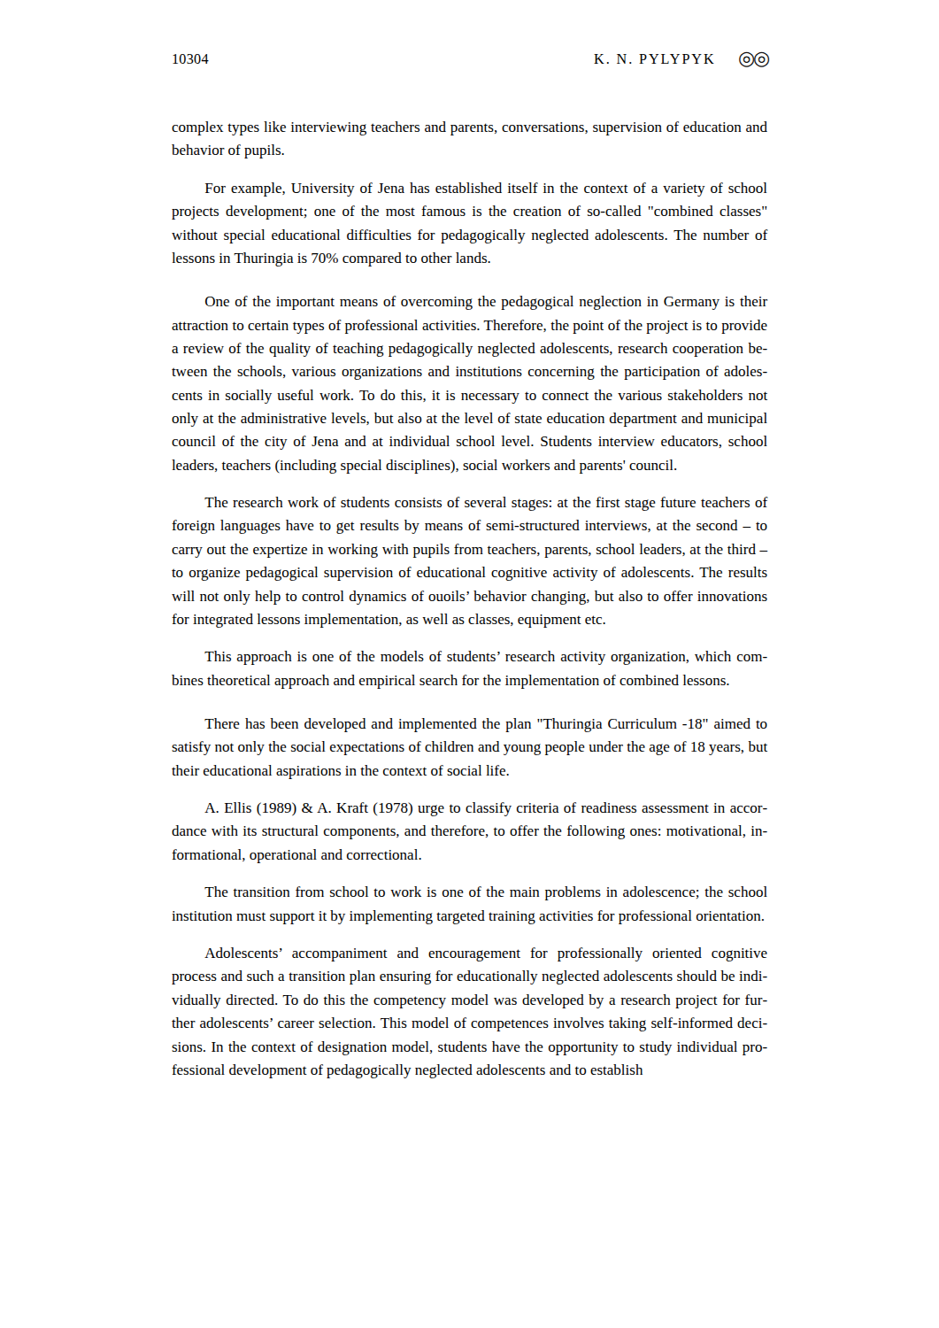10304 K. N. Pylypyk ◎◎
complex types like interviewing teachers and parents, conversations, supervision of education and behavior of pupils.
For example, University of Jena has established itself in the context of a variety of school projects development; one of the most famous is the creation of so-called "combined classes" without special educational difficulties for pedagogically neglected adolescents. The number of lessons in Thuringia is 70% compared to other lands.
One of the important means of overcoming the pedagogical neglection in Germany is their attraction to certain types of professional activities. Therefore, the point of the project is to provide a review of the quality of teaching pedagogically neglected adolescents, research cooperation between the schools, various organizations and institutions concerning the participation of adolescents in socially useful work. To do this, it is necessary to connect the various stakeholders not only at the administrative levels, but also at the level of state education department and municipal council of the city of Jena and at individual school level. Students interview educators, school leaders, teachers (including special disciplines), social workers and parents' council.
The research work of students consists of several stages: at the first stage future teachers of foreign languages have to get results by means of semi-structured interviews, at the second – to carry out the expertize in working with pupils from teachers, parents, school leaders, at the third – to organize pedagogical supervision of educational cognitive activity of adolescents. The results will not only help to control dynamics of ouoils’ behavior changing, but also to offer innovations for integrated lessons implementation, as well as classes, equipment etc.
This approach is one of the models of students’ research activity organization, which combines theoretical approach and empirical search for the implementation of combined lessons.
There has been developed and implemented the plan "Thuringia Curriculum -18" aimed to satisfy not only the social expectations of children and young people under the age of 18 years, but their educational aspirations in the context of social life.
A. Ellis (1989) & A. Kraft (1978) urge to classify criteria of readiness assessment in accordance with its structural components, and therefore, to offer the following ones: motivational, informational, operational and correctional.
The transition from school to work is one of the main problems in adolescence; the school institution must support it by implementing targeted training activities for professional orientation.
Adolescents’ accompaniment and encouragement for professionally oriented cognitive process and such a transition plan ensuring for educationally neglected adolescents should be individually directed. To do this the competency model was developed by a research project for further adolescents’ career selection. This model of competences involves taking self-informed decisions. In the context of designation model, students have the opportunity to study individual professional development of pedagogically neglected adolescents and to establish